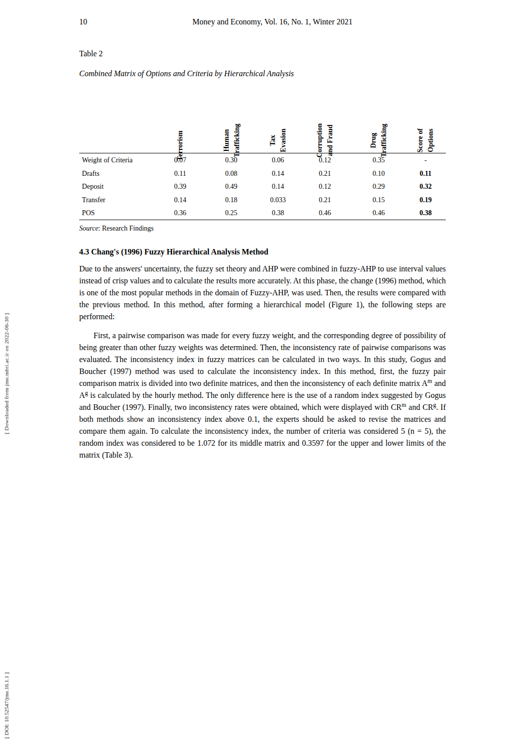[ Downloaded from jme.mbri.ac.ir on 2022-06-30 ]
[ DOI: 10.52547/jme.16.1.1 ]
10
Money and Economy, Vol. 16, No. 1, Winter 2021
Table 2
Combined Matrix of Options and Criteria by Hierarchical Analysis
| | Terrorism | Human Trafficking | Tax Evasion | Corruption and Fraud | Drug Trafficking | Score of Options |
| --- | --- | --- | --- | --- | --- | --- |
| Weight of Criteria | 0.07 | 0.30 | 0.06 | 0.12 | 0.35 | - |
| Drafts | 0.11 | 0.08 | 0.14 | 0.21 | 0.10 | 0.11 |
| Deposit | 0.39 | 0.49 | 0.14 | 0.12 | 0.29 | 0.32 |
| Transfer | 0.14 | 0.18 | 0.033 | 0.21 | 0.15 | 0.19 |
| POS | 0.36 | 0.25 | 0.38 | 0.46 | 0.46 | 0.38 |
Source: Research Findings
4.3 Chang's (1996) Fuzzy Hierarchical Analysis Method
Due to the answers' uncertainty, the fuzzy set theory and AHP were combined in fuzzy-AHP to use interval values instead of crisp values and to calculate the results more accurately. At this phase, the change (1996) method, which is one of the most popular methods in the domain of Fuzzy-AHP, was used. Then, the results were compared with the previous method. In this method, after forming a hierarchical model (Figure 1), the following steps are performed:
First, a pairwise comparison was made for every fuzzy weight, and the corresponding degree of possibility of being greater than other fuzzy weights was determined. Then, the inconsistency rate of pairwise comparisons was evaluated. The inconsistency index in fuzzy matrices can be calculated in two ways. In this study, Gogus and Boucher (1997) method was used to calculate the inconsistency index. In this method, first, the fuzzy pair comparison matrix is divided into two definite matrices, and then the inconsistency of each definite matrix Am and Ag is calculated by the hourly method. The only difference here is the use of a random index suggested by Gogus and Boucher (1997). Finally, two inconsistency rates were obtained, which were displayed with CRm and CRg. If both methods show an inconsistency index above 0.1, the experts should be asked to revise the matrices and compare them again. To calculate the inconsistency index, the number of criteria was considered 5 (n = 5), the random index was considered to be 1.072 for its middle matrix and 0.3597 for the upper and lower limits of the matrix (Table 3).